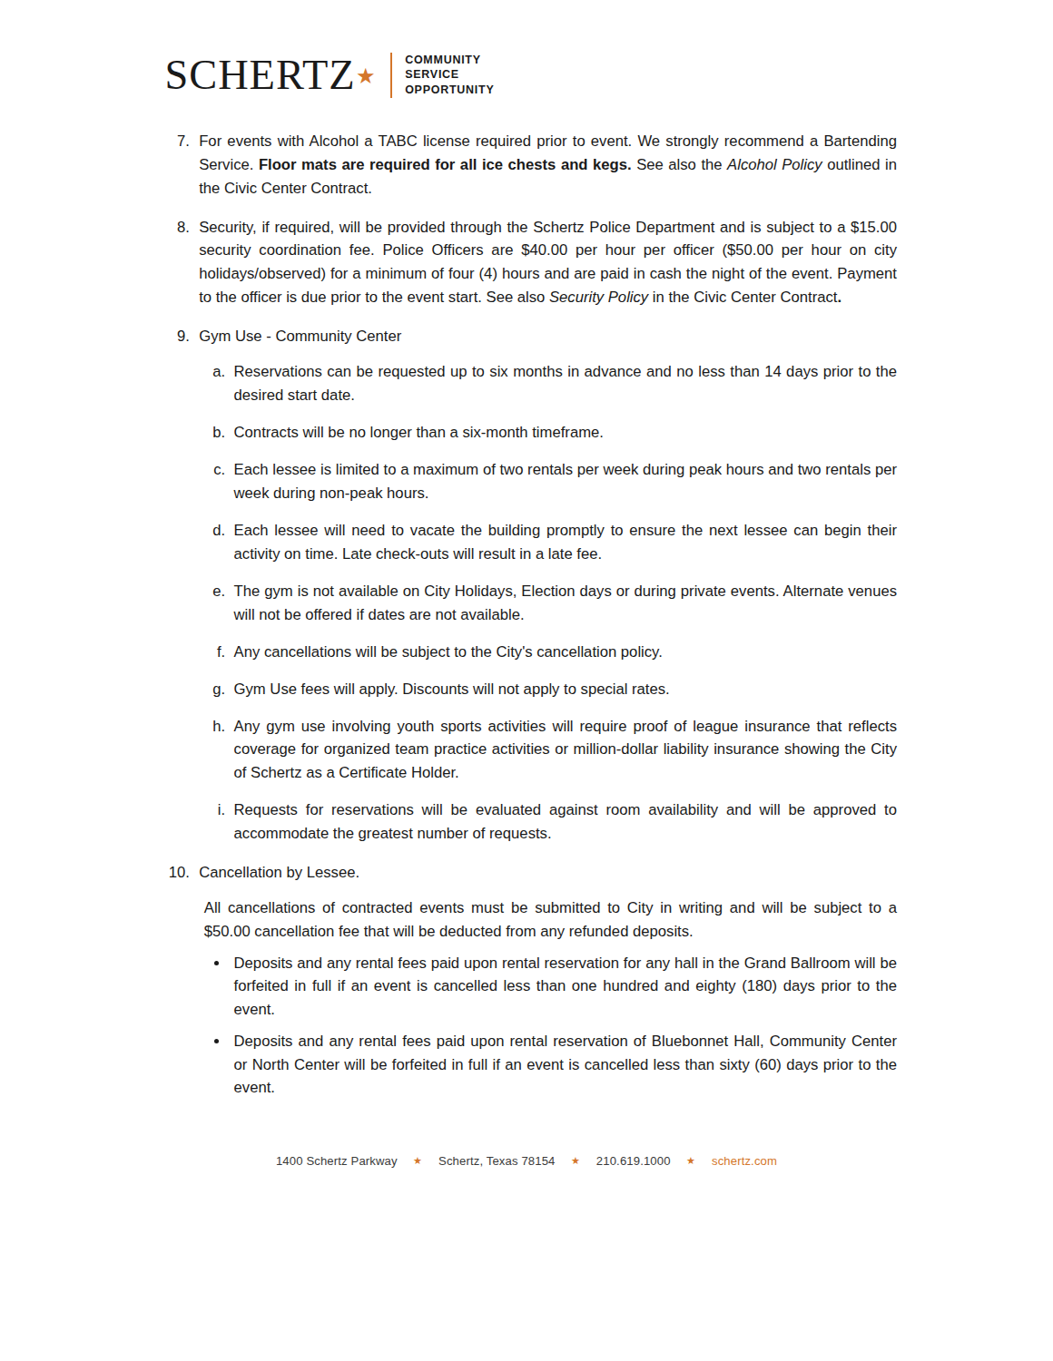SCHERTZ★
Community
Service
Opportunity
For events with Alcohol a TABC license required prior to event. We strongly recommend a Bartending Service. Floor mats are required for all ice chests and kegs. See also the Alcohol Policy outlined in the Civic Center Contract.
Security, if required, will be provided through the Schertz Police Department and is subject to a $15.00 security coordination fee. Police Officers are $40.00 per hour per officer ($50.00 per hour on city holidays/observed) for a minimum of four (4) hours and are paid in cash the night of the event. Payment to the officer is due prior to the event start. See also Security Policy in the Civic Center Contract.
Gym Use - Community Center
Reservations can be requested up to six months in advance and no less than 14 days prior to the desired start date.
Contracts will be no longer than a six-month timeframe.
Each lessee is limited to a maximum of two rentals per week during peak hours and two rentals per week during non-peak hours.
Each lessee will need to vacate the building promptly to ensure the next lessee can begin their activity on time. Late check-outs will result in a late fee.
The gym is not available on City Holidays, Election days or during private events. Alternate venues will not be offered if dates are not available.
Any cancellations will be subject to the City's cancellation policy.
Gym Use fees will apply. Discounts will not apply to special rates.
Any gym use involving youth sports activities will require proof of league insurance that reflects coverage for organized team practice activities or million-dollar liability insurance showing the City of Schertz as a Certificate Holder.
Requests for reservations will be evaluated against room availability and will be approved to accommodate the greatest number of requests.
Cancellation by Lessee.
All cancellations of contracted events must be submitted to City in writing and will be subject to a $50.00 cancellation fee that will be deducted from any refunded deposits.
Deposits and any rental fees paid upon rental reservation for any hall in the Grand Ballroom will be forfeited in full if an event is cancelled less than one hundred and eighty (180) days prior to the event.
Deposits and any rental fees paid upon rental reservation of Bluebonnet Hall, Community Center or North Center will be forfeited in full if an event is cancelled less than sixty (60) days prior to the event.
1400 Schertz Parkway ★ Schertz, Texas 78154 ★ 210.619.1000 ★ schertz.com